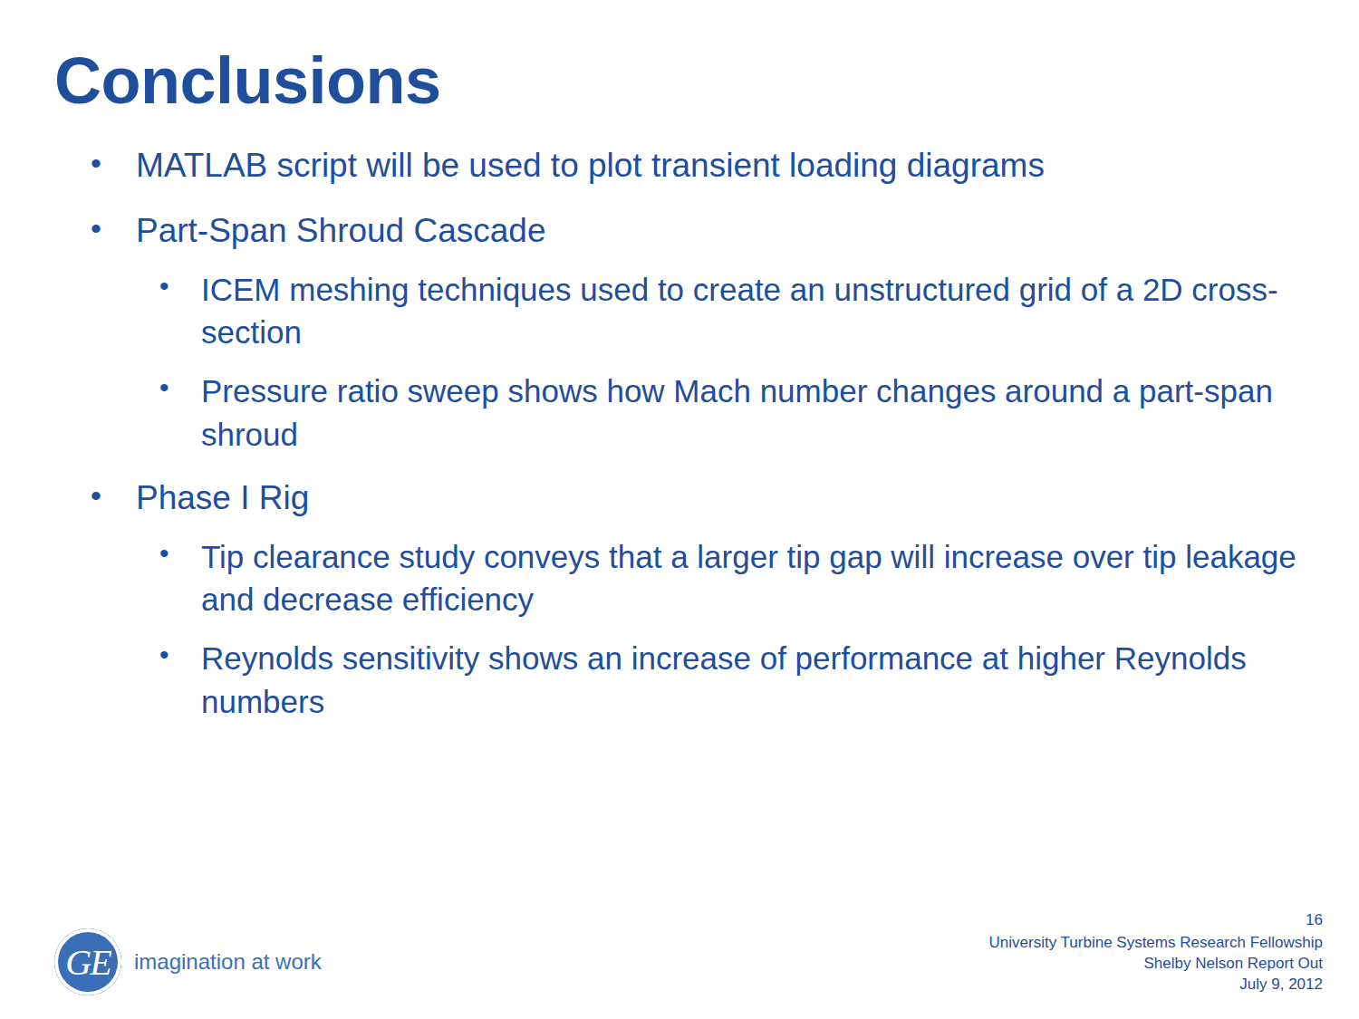Conclusions
MATLAB script will be used to plot transient loading diagrams
Part-Span Shroud Cascade
ICEM meshing techniques used to create an unstructured grid of a 2D cross-section
Pressure ratio sweep shows how Mach number changes around a part-span shroud
Phase I Rig
Tip clearance study conveys that a larger tip gap will increase over tip leakage and decrease efficiency
Reynolds sensitivity shows an increase of performance at higher Reynolds numbers
GE
imagination at work
16 University Turbine Systems Research Fellowship
Shelby Nelson Report Out
July 9, 2012